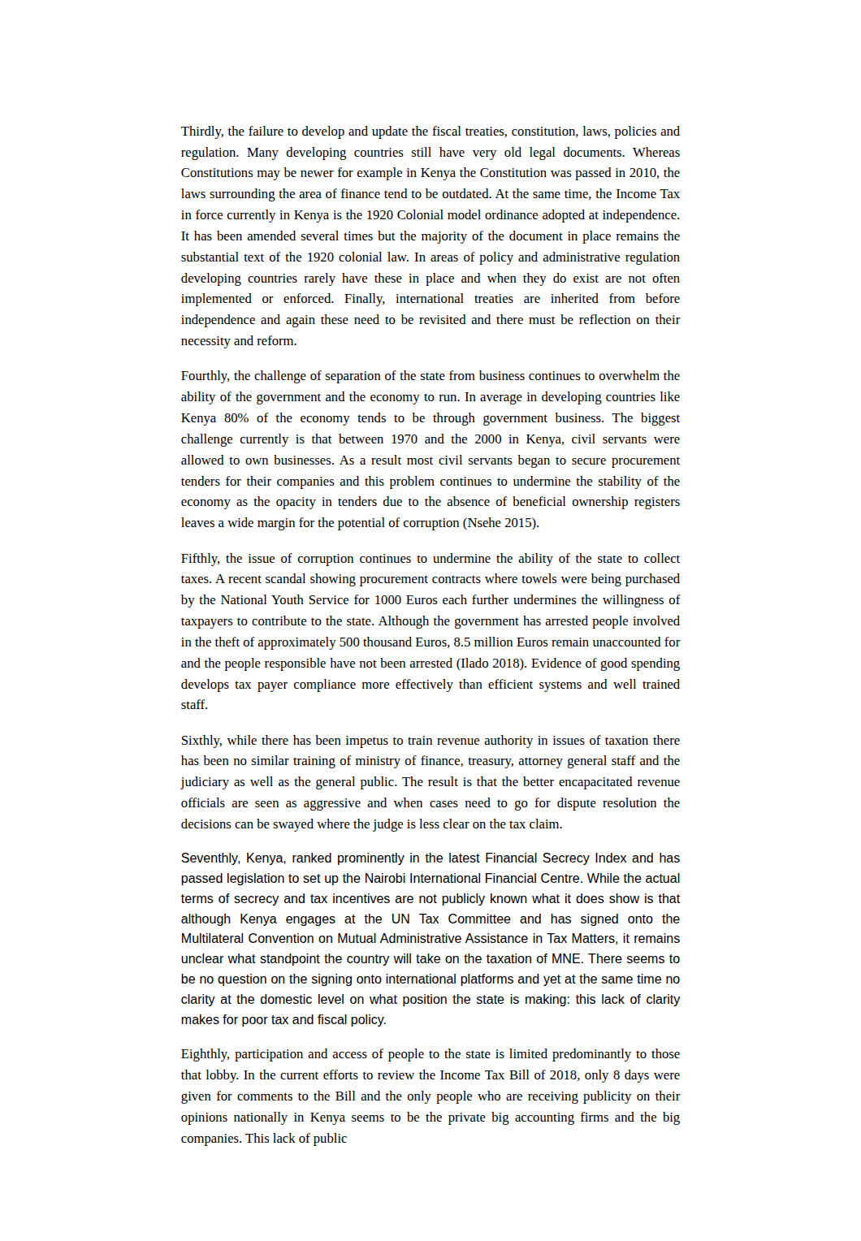Thirdly, the failure to develop and update the fiscal treaties, constitution, laws, policies and regulation. Many developing countries still have very old legal documents. Whereas Constitutions may be newer for example in Kenya the Constitution was passed in 2010, the laws surrounding the area of finance tend to be outdated. At the same time, the Income Tax in force currently in Kenya is the 1920 Colonial model ordinance adopted at independence. It has been amended several times but the majority of the document in place remains the substantial text of the 1920 colonial law. In areas of policy and administrative regulation developing countries rarely have these in place and when they do exist are not often implemented or enforced. Finally, international treaties are inherited from before independence and again these need to be revisited and there must be reflection on their necessity and reform.
Fourthly, the challenge of separation of the state from business continues to overwhelm the ability of the government and the economy to run. In average in developing countries like Kenya 80% of the economy tends to be through government business. The biggest challenge currently is that between 1970 and the 2000 in Kenya, civil servants were allowed to own businesses. As a result most civil servants began to secure procurement tenders for their companies and this problem continues to undermine the stability of the economy as the opacity in tenders due to the absence of beneficial ownership registers leaves a wide margin for the potential of corruption (Nsehe 2015).
Fifthly, the issue of corruption continues to undermine the ability of the state to collect taxes. A recent scandal showing procurement contracts where towels were being purchased by the National Youth Service for 1000 Euros each further undermines the willingness of taxpayers to contribute to the state. Although the government has arrested people involved in the theft of approximately 500 thousand Euros, 8.5 million Euros remain unaccounted for and the people responsible have not been arrested (Ilado 2018). Evidence of good spending develops tax payer compliance more effectively than efficient systems and well trained staff.
Sixthly, while there has been impetus to train revenue authority in issues of taxation there has been no similar training of ministry of finance, treasury, attorney general staff and the judiciary as well as the general public. The result is that the better encapacitated revenue officials are seen as aggressive and when cases need to go for dispute resolution the decisions can be swayed where the judge is less clear on the tax claim.
Seventhly, Kenya, ranked prominently in the latest Financial Secrecy Index and has passed legislation to set up the Nairobi International Financial Centre. While the actual terms of secrecy and tax incentives are not publicly known what it does show is that although Kenya engages at the UN Tax Committee and has signed onto the Multilateral Convention on Mutual Administrative Assistance in Tax Matters, it remains unclear what standpoint the country will take on the taxation of MNE. There seems to be no question on the signing onto international platforms and yet at the same time no clarity at the domestic level on what position the state is making: this lack of clarity makes for poor tax and fiscal policy.
Eighthly, participation and access of people to the state is limited predominantly to those that lobby. In the current efforts to review the Income Tax Bill of 2018, only 8 days were given for comments to the Bill and the only people who are receiving publicity on their opinions nationally in Kenya seems to be the private big accounting firms and the big companies. This lack of public